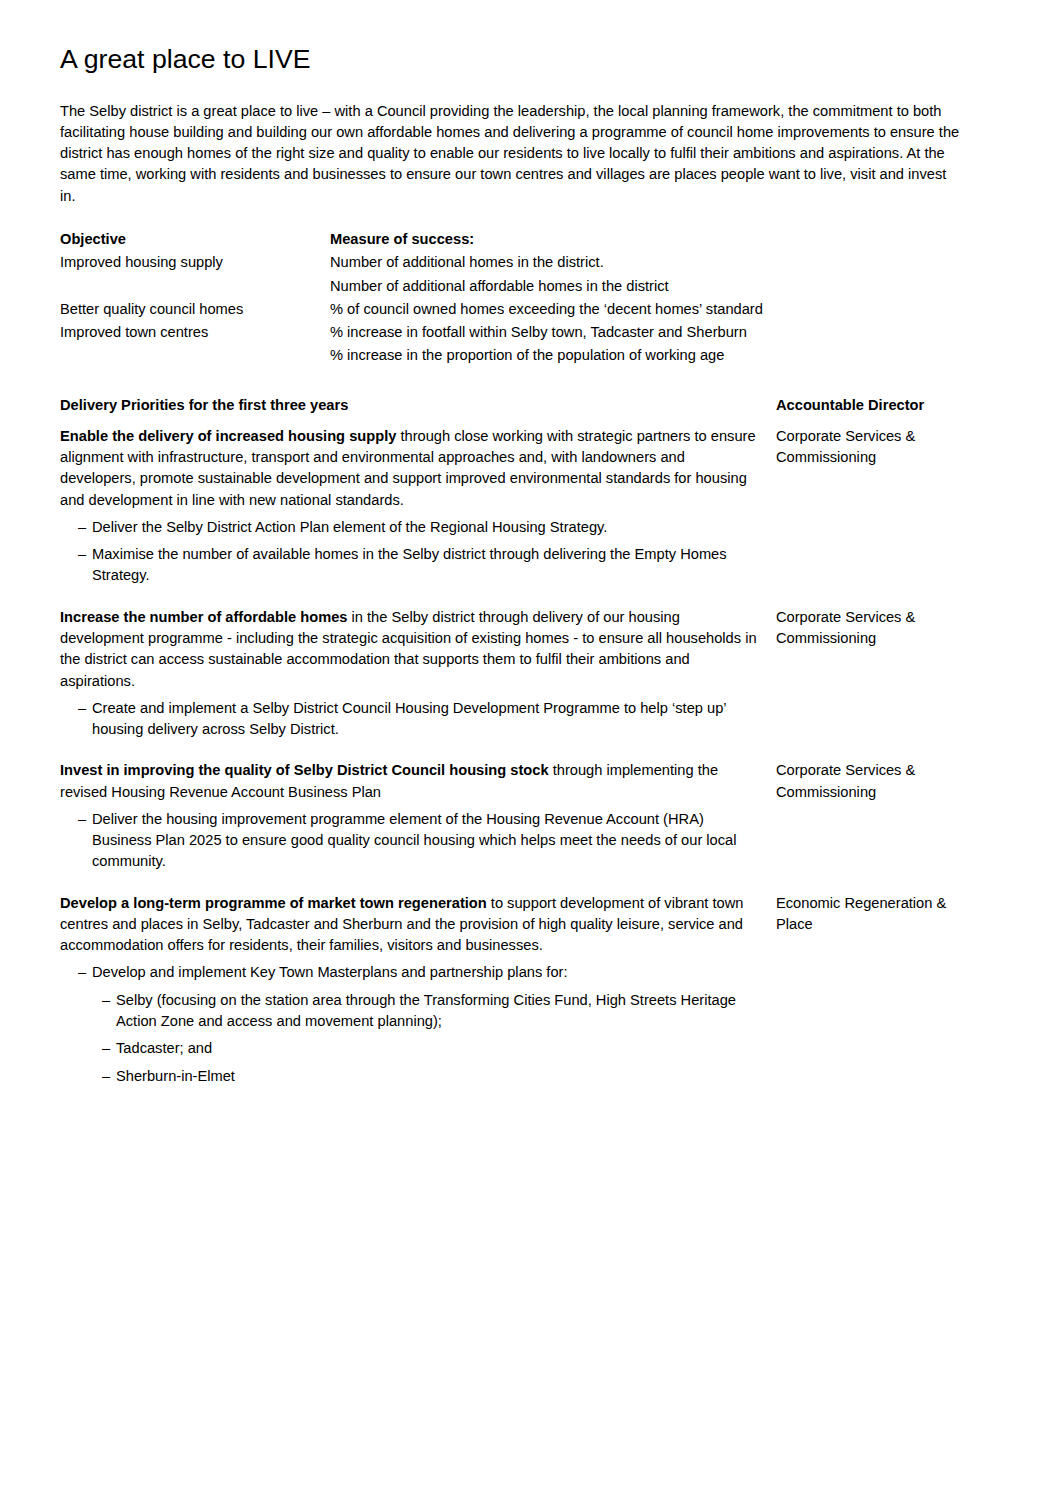A great place to LIVE
The Selby district is a great place to live – with a Council providing the leadership, the local planning framework, the commitment to both facilitating house building and building our own affordable homes and delivering a programme of council home improvements to ensure the district has enough homes of the right size and quality to enable our residents to live locally to fulfil their ambitions and aspirations. At the same time, working with residents and businesses to ensure our town centres and villages are places people want to live, visit and invest in.
| Objective | Measure of success: |
| --- | --- |
| Improved housing supply | Number of additional homes in the district. |
| | Number of additional affordable homes in the district |
| Better quality council homes | % of council owned homes exceeding the ‘decent homes’ standard |
| Improved town centres | % increase in footfall within Selby town, Tadcaster and Sherburn |
| | % increase in the proportion of the population of working age |
| Delivery Priorities for the first three years | Accountable Director |
| --- | --- |
| Enable the delivery of increased housing supply through close working with strategic partners to ensure alignment with infrastructure, transport and environmental approaches and, with landowners and developers, promote sustainable development and support improved environmental standards for housing and development in line with new national standards. Deliver the Selby District Action Plan element of the Regional Housing Strategy. Maximise the number of available homes in the Selby district through delivering the Empty Homes Strategy. | Corporate Services & Commissioning |
| Increase the number of affordable homes in the Selby district through delivery of our housing development programme - including the strategic acquisition of existing homes - to ensure all households in the district can access sustainable accommodation that supports them to fulfil their ambitions and aspirations. Create and implement a Selby District Council Housing Development Programme to help ‘step up’ housing delivery across Selby District. | Corporate Services & Commissioning |
| Invest in improving the quality of Selby District Council housing stock through implementing the revised Housing Revenue Account Business Plan Deliver the housing improvement programme element of the Housing Revenue Account (HRA) Business Plan 2025 to ensure good quality council housing which helps meet the needs of our local community. | Corporate Services & Commissioning |
| Develop a long-term programme of market town regeneration to support development of vibrant town centres and places in Selby, Tadcaster and Sherburn and the provision of high quality leisure, service and accommodation offers for residents, their families, visitors and businesses. Develop and implement Key Town Masterplans and partnership plans for: Selby (focusing on the station area through the Transforming Cities Fund, High Streets Heritage Action Zone and access and movement planning); Tadcaster; and Sherburn-in-Elmet | Economic Regeneration & Place |